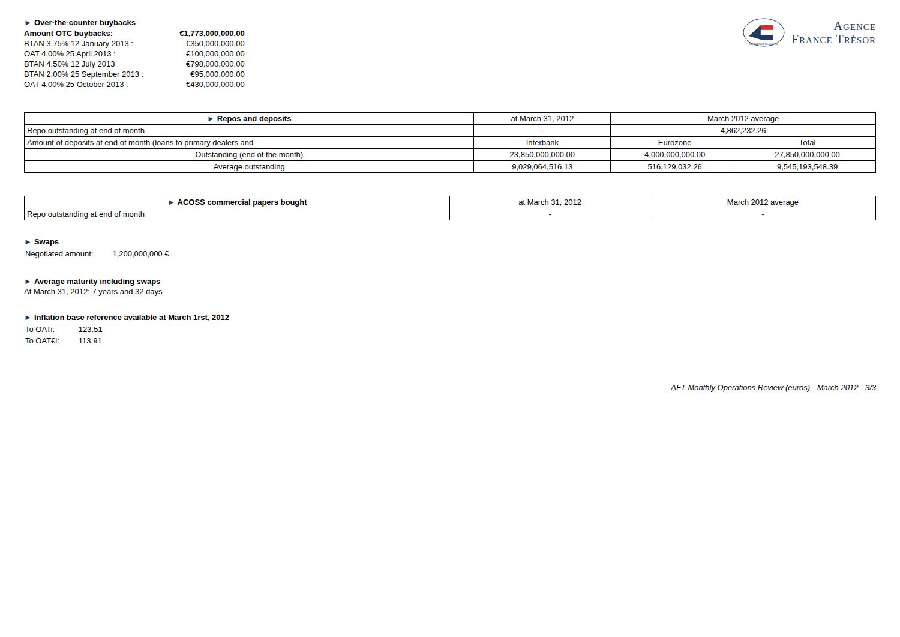►Over-the-counter buybacks
| Amount OTC buybacks: | €1,773,000,000.00 |
| BTAN 3.75% 12 January 2013 : | €350,000,000.00 |
| OAT 4.00% 25 April 2013 : | €100,000,000.00 |
| BTAN 4.50% 12 July 2013 | €798,000,000.00 |
| BTAN 2.00% 25 September 2013 : | €95,000,000.00 |
| OAT 4.00% 25 October 2013 : | €430,000,000.00 |
RÉPUBLIQUE FRANÇAISE
AGENCE
FRANCE TRÉSOR
| ► Repos and deposits | at March 31, 2012 | March 2012 average |
| --- | --- | --- |
| Repo outstanding at end of month | - | 4,862,232.26 |
| Amount of deposits at end of month (loans to primary dealers and | Interbank | Eurozone | Total |
| Outstanding (end of the month) | 23,850,000,000.00 | 4,000,000,000.00 | 27,850,000,000.00 |
| Average outstanding | 9,029,064,516.13 | 516,129,032.26 | 9,545,193,548.39 |
| ► ACOSS commercial papers bought | at March 31, 2012 | March 2012 average |
| --- | --- | --- |
| Repo outstanding at end of month | - | - |
►Swaps
| Negotiated amount: | 1,200,000,000 € |
►Average maturity including swaps
At March 31, 2012: 7 years and 32 days
►Inflation base reference available at March 1rst, 2012
| To OATi: | 123.51 |
| To OAT€i: | 113.91 |
AFT Monthly Operations Review (euros) - March 2012 - 3/3